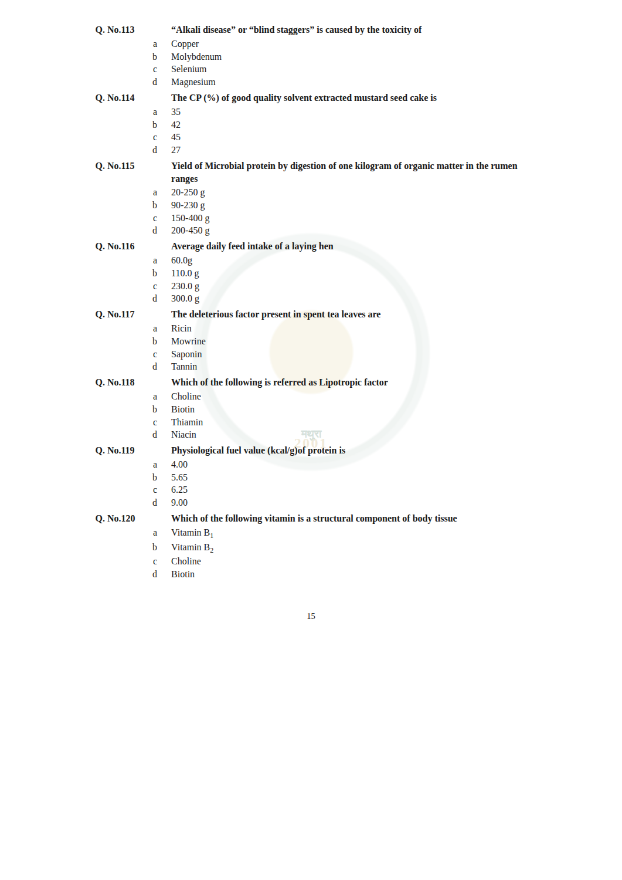मथुरा
2001
Q. No.113 “Alkali disease” or “blind staggers” is caused by the toxicity of
aCopper
bMolybdenum
cSelenium
dMagnesium
Q. No.114 The CP (%) of good quality solvent extracted mustard seed cake is
a 35
b 42
c 45
d 27
Q. No.115 Yield of Microbial protein by digestion of one kilogram of organic matter in the rumen ranges
a 20-250 g
b 90-230 g
c 150-400 g
d 200-450 g
Q. No.116 Average daily feed intake of a laying hen
a 60.0g
b 110.0 g
c 230.0 g
d 300.0 g
Q. No.117 The deleterious factor present in spent tea leaves are
aRicin
bMowrine
cSaponin
dTannin
Q. No.118 Which of the following is referred as Lipotropic factor
aCholine
bBiotin
cThiamin
dNiacin
Q. No.119 Physiological fuel value (kcal/g)of protein is
a 4.00
b 5.65
c 6.25
d 9.00
Q. No.120 Which of the following vitamin is a structural component of body tissue
aVitamin B1
bVitamin B2
cCholine
dBiotin
15